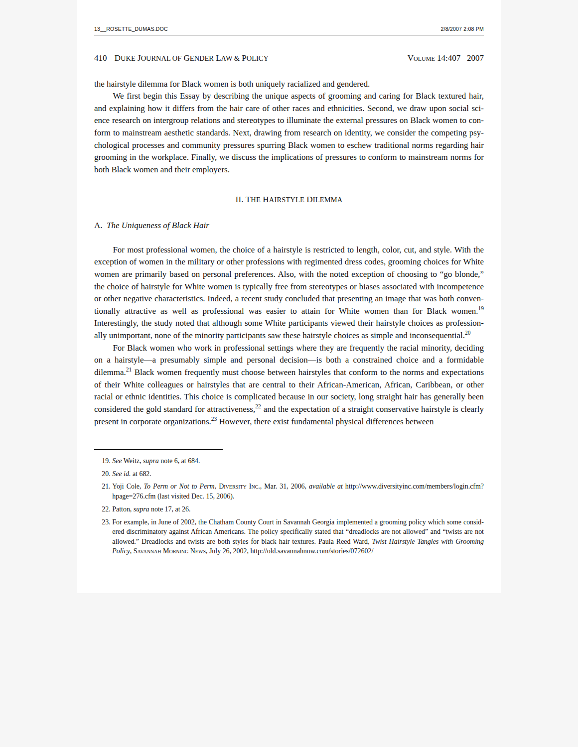13__ROSETTE_DUMAS.DOC 2/8/2007 2:08 PM
410 DUKE JOURNAL OF GENDER LAW & POLICY Volume 14:407 2007
the hairstyle dilemma for Black women is both uniquely racialized and gendered.
We first begin this Essay by describing the unique aspects of grooming and caring for Black textured hair, and explaining how it differs from the hair care of other races and ethnicities. Second, we draw upon social science research on intergroup relations and stereotypes to illuminate the external pressures on Black women to conform to mainstream aesthetic standards. Next, drawing from research on identity, we consider the competing psychological processes and community pressures spurring Black women to eschew traditional norms regarding hair grooming in the workplace. Finally, we discuss the implications of pressures to conform to mainstream norms for both Black women and their employers.
II. THE HAIRSTYLE DILEMMA
A. The Uniqueness of Black Hair
For most professional women, the choice of a hairstyle is restricted to length, color, cut, and style. With the exception of women in the military or other professions with regimented dress codes, grooming choices for White women are primarily based on personal preferences. Also, with the noted exception of choosing to “go blonde,” the choice of hairstyle for White women is typically free from stereotypes or biases associated with incompetence or other negative characteristics. Indeed, a recent study concluded that presenting an image that was both conventionally attractive as well as professional was easier to attain for White women than for Black women.19 Interestingly, the study noted that although some White participants viewed their hairstyle choices as professionally unimportant, none of the minority participants saw these hairstyle choices as simple and inconsequential.20
For Black women who work in professional settings where they are frequently the racial minority, deciding on a hairstyle—a presumably simple and personal decision—is both a constrained choice and a formidable dilemma.21 Black women frequently must choose between hairstyles that conform to the norms and expectations of their White colleagues or hairstyles that are central to their African-American, African, Caribbean, or other racial or ethnic identities. This choice is complicated because in our society, long straight hair has generally been considered the gold standard for attractiveness,22 and the expectation of a straight conservative hairstyle is clearly present in corporate organizations.23 However, there exist fundamental physical differences between
See Weitz, supra note 6, at 684.
See id. at 682.
Yoji Cole, To Perm or Not to Perm, Diversity Inc., Mar. 31, 2006, available at http://www.diversityinc.com/members/login.cfm?hpage=276.cfm (last visited Dec. 15, 2006).
Patton, supra note 17, at 26.
For example, in June of 2002, the Chatham County Court in Savannah Georgia implemented a grooming policy which some considered discriminatory against African Americans. The policy specifically stated that “dreadlocks are not allowed” and “twists are not allowed.” Dreadlocks and twists are both styles for black hair textures. Paula Reed Ward, Twist Hairstyle Tangles with Grooming Policy, Savannah Morning News, July 26, 2002, http://old.savannahnow.com/stories/072602/